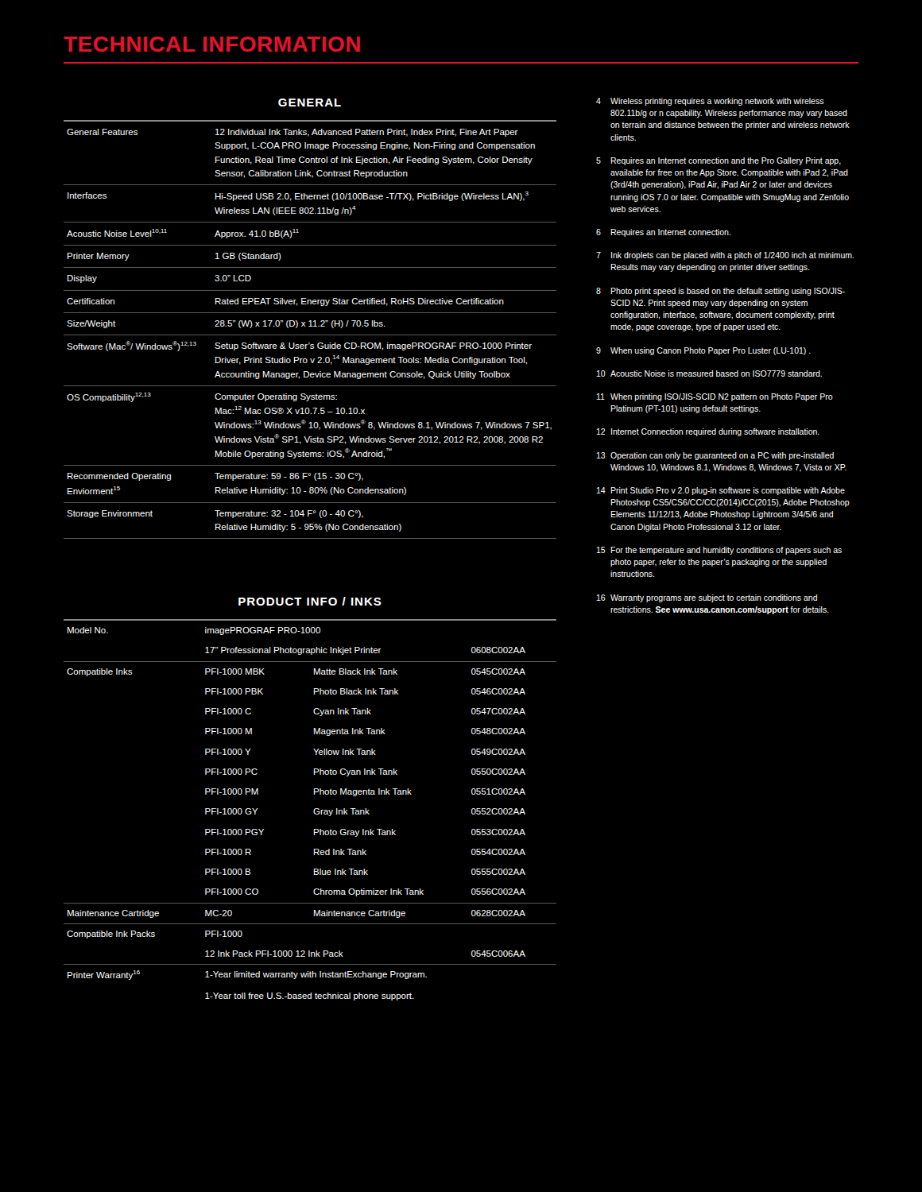TECHNICAL INFORMATION
GENERAL
| General Features | 12 Individual Ink Tanks, Advanced Pattern Print, Index Print, Fine Art Paper Support, L-COA PRO Image Processing Engine, Non-Firing and Compensation Function, Real Time Control of Ink Ejection, Air Feeding System, Color Density Sensor, Calibration Link, Contrast Reproduction |
| Interfaces | Hi-Speed USB 2.0, Ethernet (10/100Base -T/TX), PictBridge (Wireless LAN), 3 Wireless LAN (IEEE 802.11b/g /n) 4 |
| Acoustic Noise Level 10,11 | Approx. 41.0 bB(A) 11 |
| Printer Memory | 1 GB (Standard) |
| Display | 3.0” LCD |
| Certification | Rated EPEAT Silver, Energy Star Certified, RoHS Directive Certification |
| Size/Weight | 28.5” (W) x 17.0” (D) x 11.2” (H) / 70.5 lbs. |
| Software (Mac ® / Windows ® ) 12,13 | Setup Software & User’s Guide CD-ROM, imagePROGRAF PRO-1000 Printer Driver, Print Studio Pro v 2.0, 14 Management Tools: Media Configuration Tool, Accounting Manager, Device Management Console, Quick Utility Toolbox |
| OS Compatibility 12,13 | Computer Operating Systems: Mac: 12 Mac OS® X v10.7.5 – 10.10.x Windows: 13 Windows ® 10, Windows ® 8, Windows 8.1, Windows 7, Windows 7 SP1, Windows Vista ® SP1, Vista SP2, Windows Server 2012, 2012 R2, 2008, 2008 R2 Mobile Operating Systems: iOS, ® Android, ™ |
| Recommended Operating Enviorment 15 | Temperature: 59 - 86 F° (15 - 30 C°), Relative Humidity: 10 - 80% (No Condensation) |
| Storage Environment | Temperature: 32 - 104 F° (0 - 40 C°), Relative Humidity: 5 - 95% (No Condensation) |
PRODUCT INFO / INKS
| Model No. | imagePROGRAF PRO-1000 |
| | 17” Professional Photographic Inkjet Printer | 0608C002AA |
| Compatible Inks | PFI-1000 MBK | Matte Black Ink Tank | 0545C002AA |
| | PFI-1000 PBK | Photo Black Ink Tank | 0546C002AA |
| | PFI-1000 C | Cyan Ink Tank | 0547C002AA |
| | PFI-1000 M | Magenta Ink Tank | 0548C002AA |
| | PFI-1000 Y | Yellow Ink Tank | 0549C002AA |
| | PFI-1000 PC | Photo Cyan Ink Tank | 0550C002AA |
| | PFI-1000 PM | Photo Magenta Ink Tank | 0551C002AA |
| | PFI-1000 GY | Gray Ink Tank | 0552C002AA |
| | PFI-1000 PGY | Photo Gray Ink Tank | 0553C002AA |
| | PFI-1000 R | Red Ink Tank | 0554C002AA |
| | PFI-1000 B | Blue Ink Tank | 0555C002AA |
| | PFI-1000 CO | Chroma Optimizer Ink Tank | 0556C002AA |
| Maintenance Cartridge | MC-20 | Maintenance Cartridge | 0628C002AA |
| Compatible Ink Packs | PFI-1000 |
| | 12 Ink Pack PFI-1000 12 Ink Pack | 0545C006AA |
| Printer Warranty 16 | 1-Year limited warranty with InstantExchange Program. |
| | 1-Year toll free U.S.-based technical phone support. |
4 Wireless printing requires a working network with wireless 802.11b/g or n capability. Wireless performance may vary based on terrain and distance between the printer and wireless network clients.
5 Requires an Internet connection and the Pro Gallery Print app, available for free on the App Store. Compatible with iPad 2, iPad (3rd/4th generation), iPad Air, iPad Air 2 or later and devices running iOS 7.0 or later. Compatible with SmugMug and Zenfolio web services.
6 Requires an Internet connection.
7 Ink droplets can be placed with a pitch of 1/2400 inch at minimum. Results may vary depending on printer driver settings.
8 Photo print speed is based on the default setting using ISO/JIS-SCID N2. Print speed may vary depending on system configuration, interface, software, document complexity, print mode, page coverage, type of paper used etc.
9 When using Canon Photo Paper Pro Luster (LU-101) .
10 Acoustic Noise is measured based on ISO7779 standard.
11 When printing ISO/JIS-SCID N2 pattern on Photo Paper Pro Platinum (PT-101) using default settings.
12 Internet Connection required during software installation.
13 Operation can only be guaranteed on a PC with pre-installed Windows 10, Windows 8.1, Windows 8, Windows 7, Vista or XP.
14 Print Studio Pro v 2.0 plug-in software is compatible with Adobe Photoshop CS5/CS6/CC/CC(2014)/CC(2015), Adobe Photoshop Elements 11/12/13, Adobe Photoshop Lightroom 3/4/5/6 and Canon Digital Photo Professional 3.12 or later.
15 For the temperature and humidity conditions of papers such as photo paper, refer to the paper’s packaging or the supplied instructions.
16 Warranty programs are subject to certain conditions and restrictions. See www.usa.canon.com/support for details.